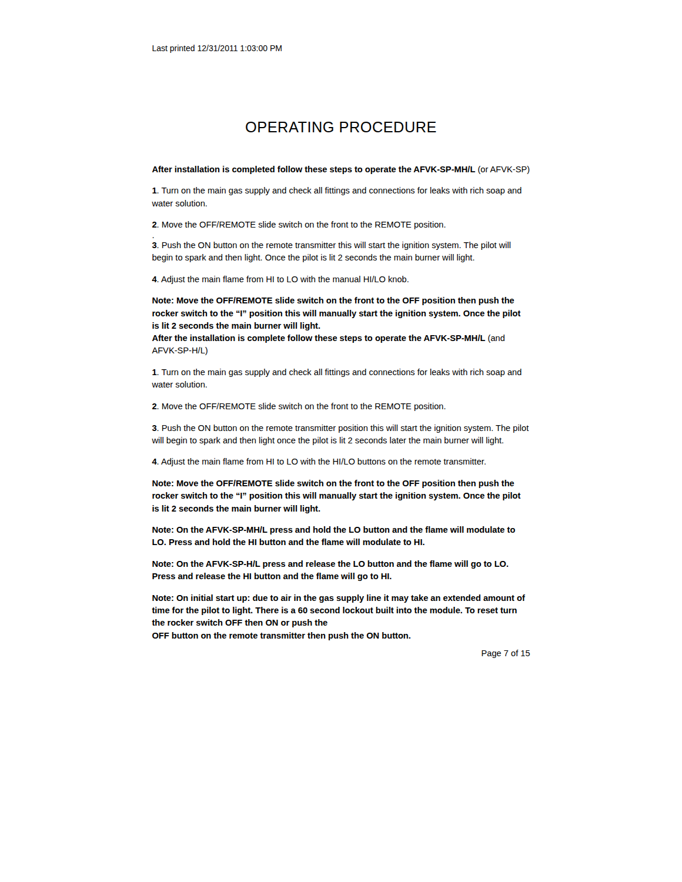Last printed 12/31/2011 1:03:00 PM
OPERATING PROCEDURE
After installation is completed follow these steps to operate the AFVK-SP-MH/L (or AFVK-SP)
1. Turn on the main gas supply and check all fittings and connections for leaks with rich soap and water solution.
2. Move the OFF/REMOTE slide switch on the front to the REMOTE position.
.
3. Push the ON button on the remote transmitter this will start the ignition system. The pilot will begin to spark and then light. Once the pilot is lit 2 seconds the main burner will light.
4. Adjust the main flame from HI to LO with the manual HI/LO knob.
Note: Move the OFF/REMOTE slide switch on the front to the OFF position then push the rocker switch to the “I” position this will manually start the ignition system. Once the pilot is lit 2 seconds the main burner will light.
After the installation is complete follow these steps to operate the AFVK-SP-MH/L (and AFVK-SP-H/L)
1. Turn on the main gas supply and check all fittings and connections for leaks with rich soap and water solution.
2. Move the OFF/REMOTE slide switch on the front to the REMOTE position.
3. Push the ON button on the remote transmitter position this will start the ignition system. The pilot will begin to spark and then light once the pilot is lit 2 seconds later the main burner will light.
4. Adjust the main flame from HI to LO with the HI/LO buttons on the remote transmitter.
Note: Move the OFF/REMOTE slide switch on the front to the OFF position then push the rocker switch to the “I” position this will manually start the ignition system. Once the pilot is lit 2 seconds the main burner will light.
Note: On the AFVK-SP-MH/L press and hold the LO button and the flame will modulate to LO. Press and hold the HI button and the flame will modulate to HI.
Note: On the AFVK-SP-H/L press and release the LO button and the flame will go to LO. Press and release the HI button and the flame will go to HI.
Note: On initial start up: due to air in the gas supply line it may take an extended amount of time for the pilot to light. There is a 60 second lockout built into the module. To reset turn the rocker switch OFF then ON or push the
OFF button on the remote transmitter then push the ON button.
Page 7 of 15